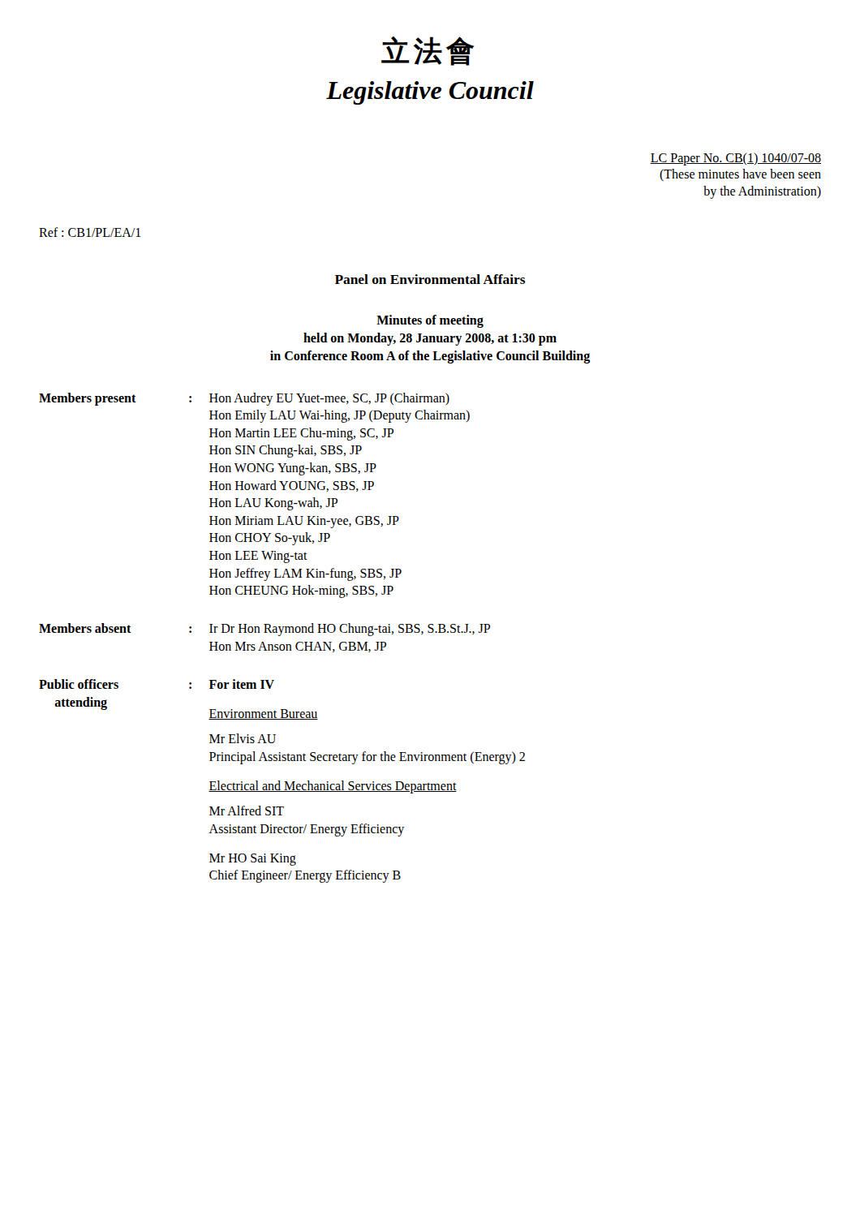立法會
Legislative Council
LC Paper No. CB(1) 1040/07-08 (These minutes have been seen by the Administration)
Ref : CB1/PL/EA/1
Panel on Environmental Affairs
Minutes of meeting
held on Monday, 28 January 2008, at 1:30 pm
in Conference Room A of the Legislative Council Building
| Members present | : | Hon Audrey EU Yuet-mee, SC, JP (Chairman) Hon Emily LAU Wai-hing, JP (Deputy Chairman) Hon Martin LEE Chu-ming, SC, JP Hon SIN Chung-kai, SBS, JP Hon WONG Yung-kan, SBS, JP Hon Howard YOUNG, SBS, JP Hon LAU Kong-wah, JP Hon Miriam LAU Kin-yee, GBS, JP Hon CHOY So-yuk, JP Hon LEE Wing-tat Hon Jeffrey LAM Kin-fung, SBS, JP Hon CHEUNG Hok-ming, SBS, JP |
| Members absent | : | Ir Dr Hon Raymond HO Chung-tai, SBS, S.B.St.J., JP Hon Mrs Anson CHAN, GBM, JP |
| Public officers attending | : | For item IV Environment Bureau Mr Elvis AU Principal Assistant Secretary for the Environment (Energy) 2 Electrical and Mechanical Services Department Mr Alfred SIT Assistant Director/ Energy Efficiency Mr HO Sai King Chief Engineer/ Energy Efficiency B |